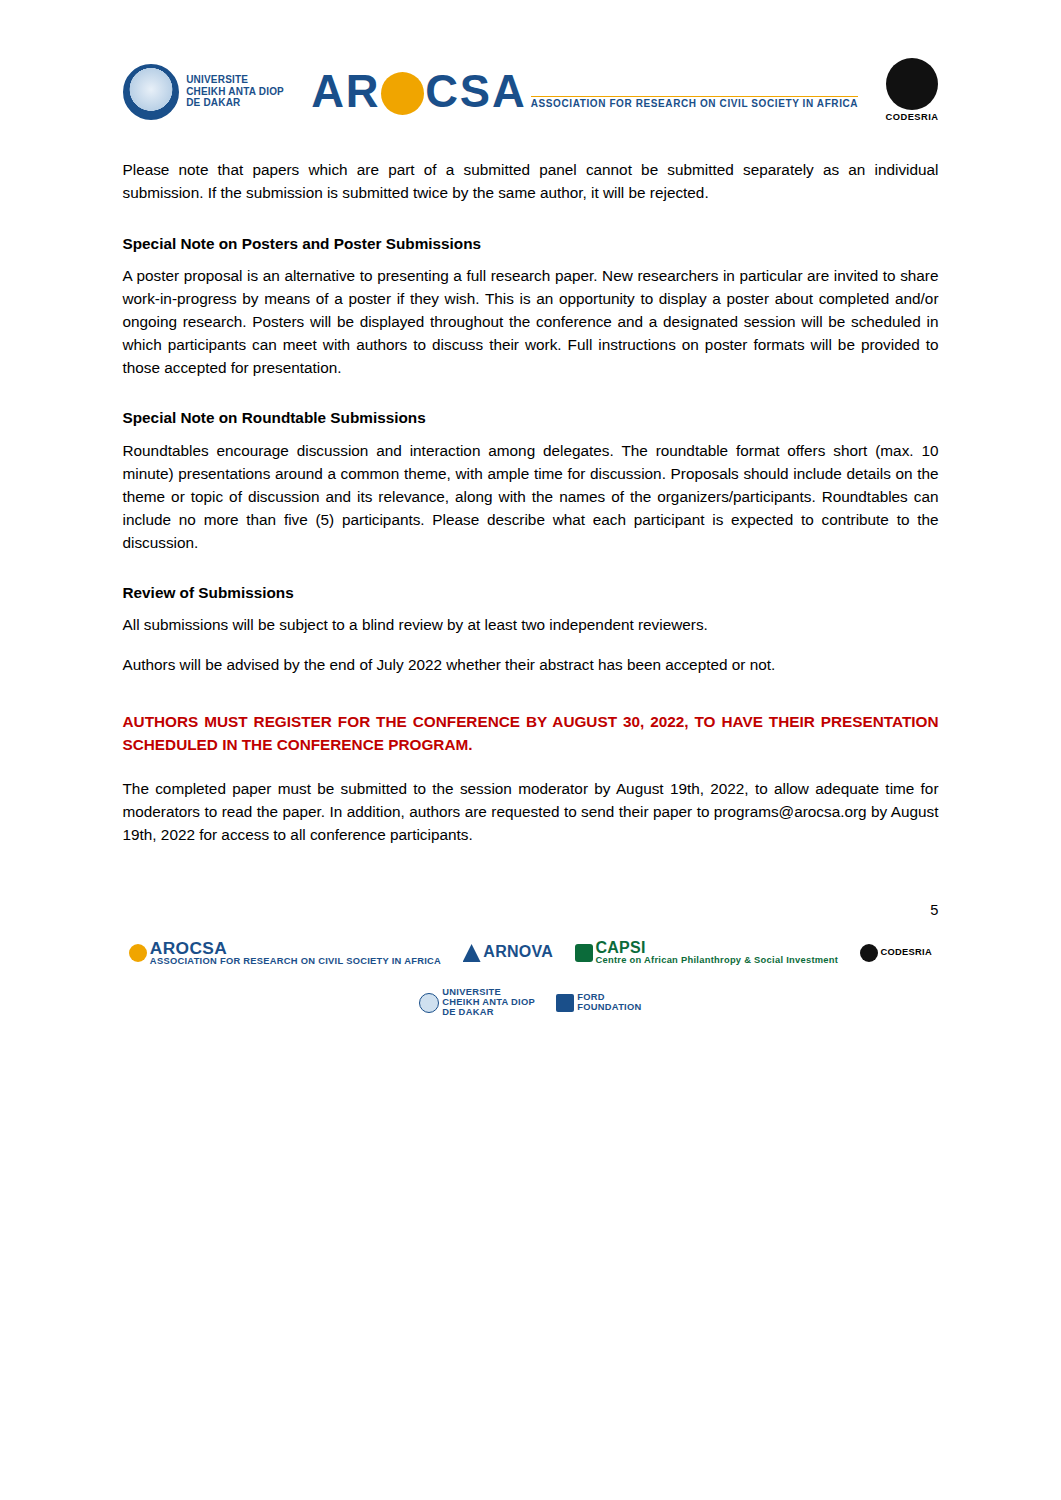UNIVERSITE
CHEIKH ANTA DIOP
DE DAKAR
AR CSA
ASSOCIATION FOR RESEARCH ON CIVIL SOCIETY IN AFRICA
CODESRIA
Please note that papers which are part of a submitted panel cannot be submitted separately as an individual submission. If the submission is submitted twice by the same author, it will be rejected.
Special Note on Posters and Poster Submissions
A poster proposal is an alternative to presenting a full research paper. New researchers in particular are invited to share work-in-progress by means of a poster if they wish. This is an opportunity to display a poster about completed and/or ongoing research. Posters will be displayed throughout the conference and a designated session will be scheduled in which participants can meet with authors to discuss their work. Full instructions on poster formats will be provided to those accepted for presentation.
Special Note on Roundtable Submissions
Roundtables encourage discussion and interaction among delegates. The roundtable format offers short (max. 10 minute) presentations around a common theme, with ample time for discussion. Proposals should include details on the theme or topic of discussion and its relevance, along with the names of the organizers/participants. Roundtables can include no more than five (5) participants. Please describe what each participant is expected to contribute to the discussion.
Review of Submissions
All submissions will be subject to a blind review by at least two independent reviewers.
Authors will be advised by the end of July 2022 whether their abstract has been accepted or not.
Authors must register for the conference by August 30, 2022, to have their presentation scheduled in the conference program.
The completed paper must be submitted to the session moderator by August 19th, 2022, to allow adequate time for moderators to read the paper. In addition, authors are requested to send their paper to programs@arocsa.org by August 19th, 2022 for access to all conference participants.
5
AROCSA
ASSOCIATION FOR RESEARCH ON CIVIL SOCIETY IN AFRICA
ARNOVA
CAPSI
Centre on African Philanthropy & Social Investment
CODESRIA
UNIVERSITE
CHEIKH ANTA DIOP
DE DAKAR
FORD
FOUNDATION